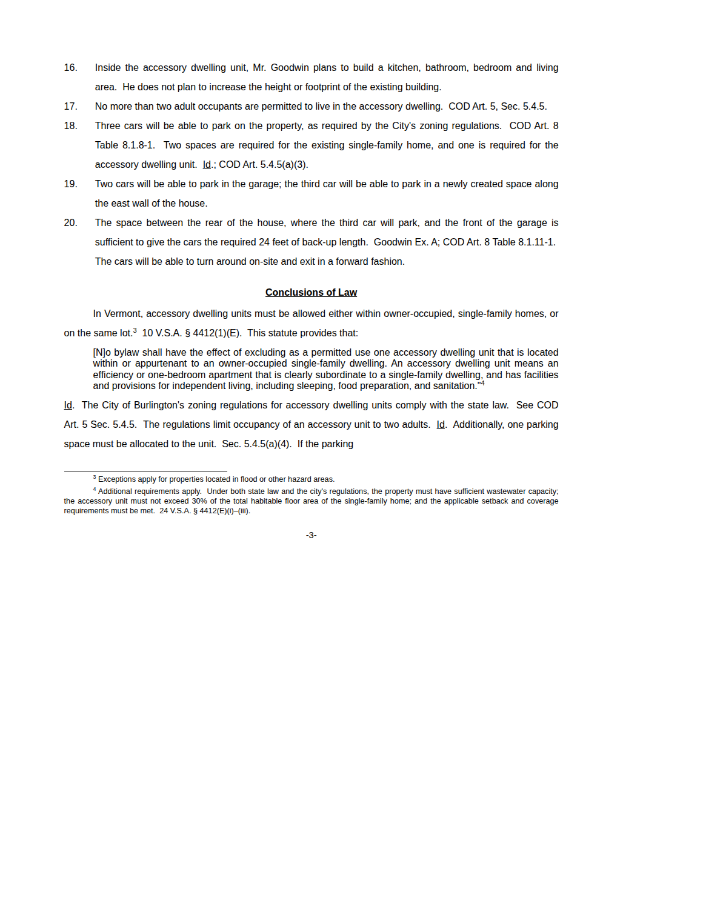16. Inside the accessory dwelling unit, Mr. Goodwin plans to build a kitchen, bathroom, bedroom and living area. He does not plan to increase the height or footprint of the existing building.
17. No more than two adult occupants are permitted to live in the accessory dwelling. COD Art. 5, Sec. 5.4.5.
18. Three cars will be able to park on the property, as required by the City's zoning regulations. COD Art. 8 Table 8.1.8-1. Two spaces are required for the existing single-family home, and one is required for the accessory dwelling unit. Id.; COD Art. 5.4.5(a)(3).
19. Two cars will be able to park in the garage; the third car will be able to park in a newly created space along the east wall of the house.
20. The space between the rear of the house, where the third car will park, and the front of the garage is sufficient to give the cars the required 24 feet of back-up length. Goodwin Ex. A; COD Art. 8 Table 8.1.11-1. The cars will be able to turn around on-site and exit in a forward fashion.
Conclusions of Law
In Vermont, accessory dwelling units must be allowed either within owner-occupied, single-family homes, or on the same lot.3 10 V.S.A. § 4412(1)(E). This statute provides that:
[N]o bylaw shall have the effect of excluding as a permitted use one accessory dwelling unit that is located within or appurtenant to an owner-occupied single-family dwelling. An accessory dwelling unit means an efficiency or one-bedroom apartment that is clearly subordinate to a single-family dwelling, and has facilities and provisions for independent living, including sleeping, food preparation, and sanitation."4
Id. The City of Burlington's zoning regulations for accessory dwelling units comply with the state law. See COD Art. 5 Sec. 5.4.5. The regulations limit occupancy of an accessory unit to two adults. Id. Additionally, one parking space must be allocated to the unit. Sec. 5.4.5(a)(4). If the parking
3 Exceptions apply for properties located in flood or other hazard areas.
4 Additional requirements apply. Under both state law and the city's regulations, the property must have sufficient wastewater capacity; the accessory unit must not exceed 30% of the total habitable floor area of the single-family home; and the applicable setback and coverage requirements must be met. 24 V.S.A. § 4412(E)(i)–(iii).
-3-